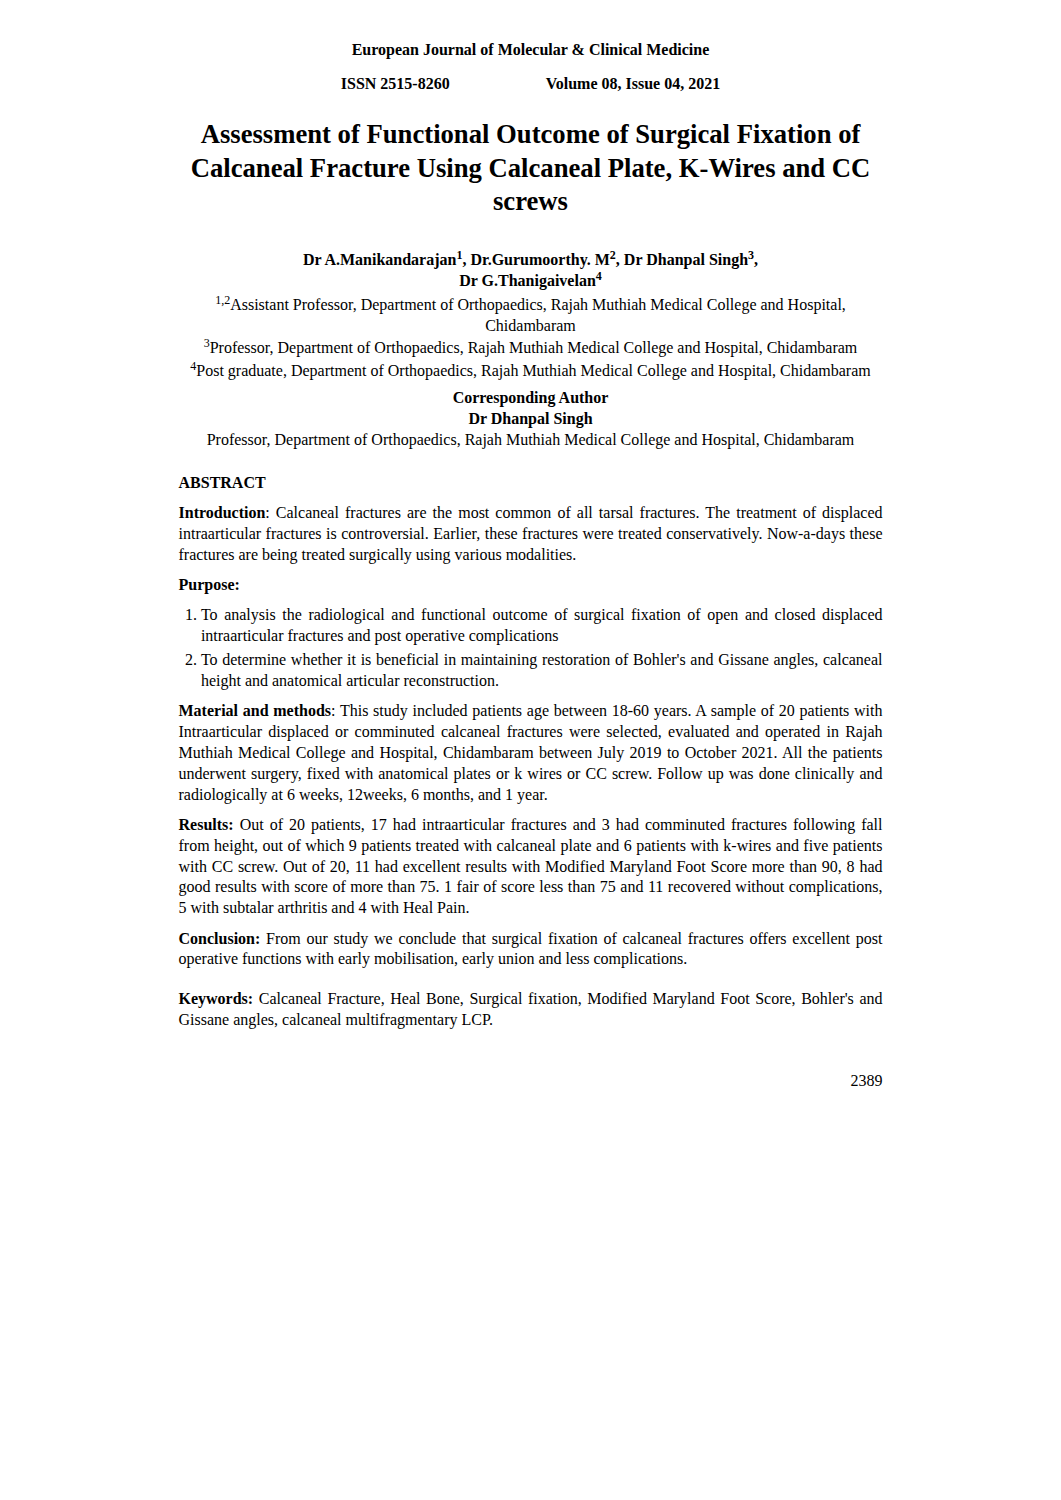European Journal of Molecular & Clinical Medicine
ISSN 2515-8260 Volume 08, Issue 04, 2021
Assessment of Functional Outcome of Surgical Fixation of Calcaneal Fracture Using Calcaneal Plate, K-Wires and CC screws
Dr A.Manikandarajan1, Dr.Gurumoorthy. M2, Dr Dhanpal Singh3,
Dr G.Thanigaivelan4
1,2Assistant Professor, Department of Orthopaedics, Rajah Muthiah Medical College and Hospital, Chidambaram
3Professor, Department of Orthopaedics, Rajah Muthiah Medical College and Hospital, Chidambaram
4Post graduate, Department of Orthopaedics, Rajah Muthiah Medical College and Hospital, Chidambaram
Corresponding Author
Dr Dhanpal Singh
Professor, Department of Orthopaedics, Rajah Muthiah Medical College and Hospital, Chidambaram
ABSTRACT
Introduction: Calcaneal fractures are the most common of all tarsal fractures. The treatment of displaced intraarticular fractures is controversial. Earlier, these fractures were treated conservatively. Now-a-days these fractures are being treated surgically using various modalities.
Purpose:
To analysis the radiological and functional outcome of surgical fixation of open and closed displaced intraarticular fractures and post operative complications
To determine whether it is beneficial in maintaining restoration of Bohler's and Gissane angles, calcaneal height and anatomical articular reconstruction.
Material and methods: This study included patients age between 18-60 years. A sample of 20 patients with Intraarticular displaced or comminuted calcaneal fractures were selected, evaluated and operated in Rajah Muthiah Medical College and Hospital, Chidambaram between July 2019 to October 2021. All the patients underwent surgery, fixed with anatomical plates or k wires or CC screw. Follow up was done clinically and radiologically at 6 weeks, 12weeks, 6 months, and 1 year.
Results: Out of 20 patients, 17 had intraarticular fractures and 3 had comminuted fractures following fall from height, out of which 9 patients treated with calcaneal plate and 6 patients with k-wires and five patients with CC screw. Out of 20, 11 had excellent results with Modified Maryland Foot Score more than 90, 8 had good results with score of more than 75. 1 fair of score less than 75 and 11 recovered without complications, 5 with subtalar arthritis and 4 with Heal Pain.
Conclusion: From our study we conclude that surgical fixation of calcaneal fractures offers excellent post operative functions with early mobilisation, early union and less complications.
Keywords: Calcaneal Fracture, Heal Bone, Surgical fixation, Modified Maryland Foot Score, Bohler's and Gissane angles, calcaneal multifragmentary LCP.
2389